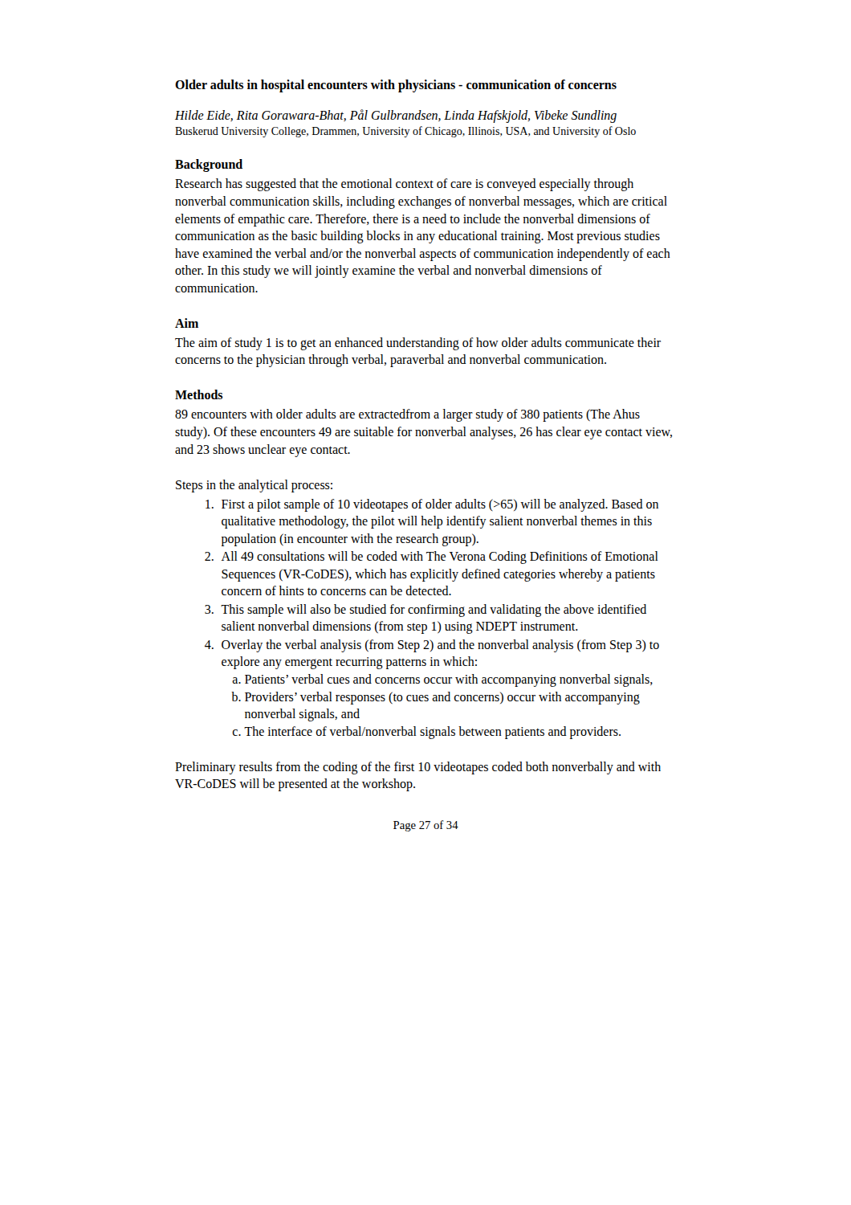Older adults in hospital encounters with physicians - communication of concerns
Hilde Eide, Rita Gorawara-Bhat, Pål Gulbrandsen, Linda Hafskjold, Vibeke Sundling
Buskerud University College, Drammen, University of Chicago, Illinois, USA, and University of Oslo
Background
Research has suggested that the emotional context of care is conveyed especially through nonverbal communication skills, including exchanges of nonverbal messages, which are critical elements of empathic care. Therefore, there is a need to include the nonverbal dimensions of communication as the basic building blocks in any educational training. Most previous studies have examined the verbal and/or the nonverbal aspects of communication independently of each other. In this study we will jointly examine the verbal and nonverbal dimensions of communication.
Aim
The aim of study 1 is to get an enhanced understanding of how older adults communicate their concerns to the physician through verbal, paraverbal and nonverbal communication.
Methods
89 encounters with older adults are extractedfrom a larger study of 380 patients (The Ahus study). Of these encounters 49 are suitable for nonverbal analyses, 26 has clear eye contact view, and 23 shows unclear eye contact.
Steps in the analytical process:
First a pilot sample of 10 videotapes of older adults (>65) will be analyzed. Based on qualitative methodology, the pilot will help identify salient nonverbal themes in this population (in encounter with the research group).
All 49 consultations will be coded with The Verona Coding Definitions of Emotional Sequences (VR-CoDES), which has explicitly defined categories whereby a patients concern of hints to concerns can be detected.
This sample will also be studied for confirming and validating the above identified salient nonverbal dimensions (from step 1) using NDEPT instrument.
Overlay the verbal analysis (from Step 2) and the nonverbal analysis (from Step 3) to explore any emergent recurring patterns in which:
Patients’ verbal cues and concerns occur with accompanying nonverbal signals,
Providers’ verbal responses (to cues and concerns) occur with accompanying nonverbal signals, and
The interface of verbal/nonverbal signals between patients and providers.
Preliminary results from the coding of the first 10 videotapes coded both nonverbally and with VR-CoDES will be presented at the workshop.
Page 27 of 34